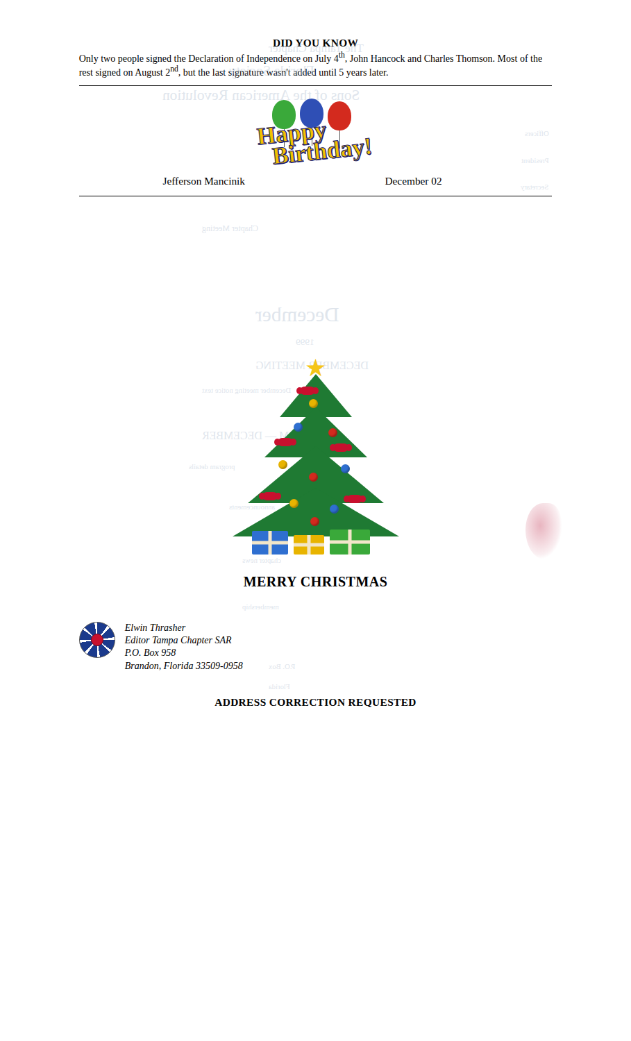The Tampa Chapter
Florida Society
Sons of the American Revolution
Officers
President
Secretary
Chapter Meeting
December
1999
DECEMBER MEETING
December meeting notice text
PROGRAM — DECEMBER
program details
announcements
chapter news
membership
P.O. Box
Florida
DID YOU KNOW
Only two people signed the Declaration of Independence on July 4th, John Hancock and Charles Thomson. Most of the rest signed on August 2nd, but the last signature wasn't added until 5 years later.
Happy Birthday!
Jefferson Mancinik December 02
★
MERRY CHRISTMAS
Elwin Thrasher
Editor Tampa Chapter SAR
P.O. Box 958
Brandon, Florida 33509-0958
ADDRESS CORRECTION REQUESTED